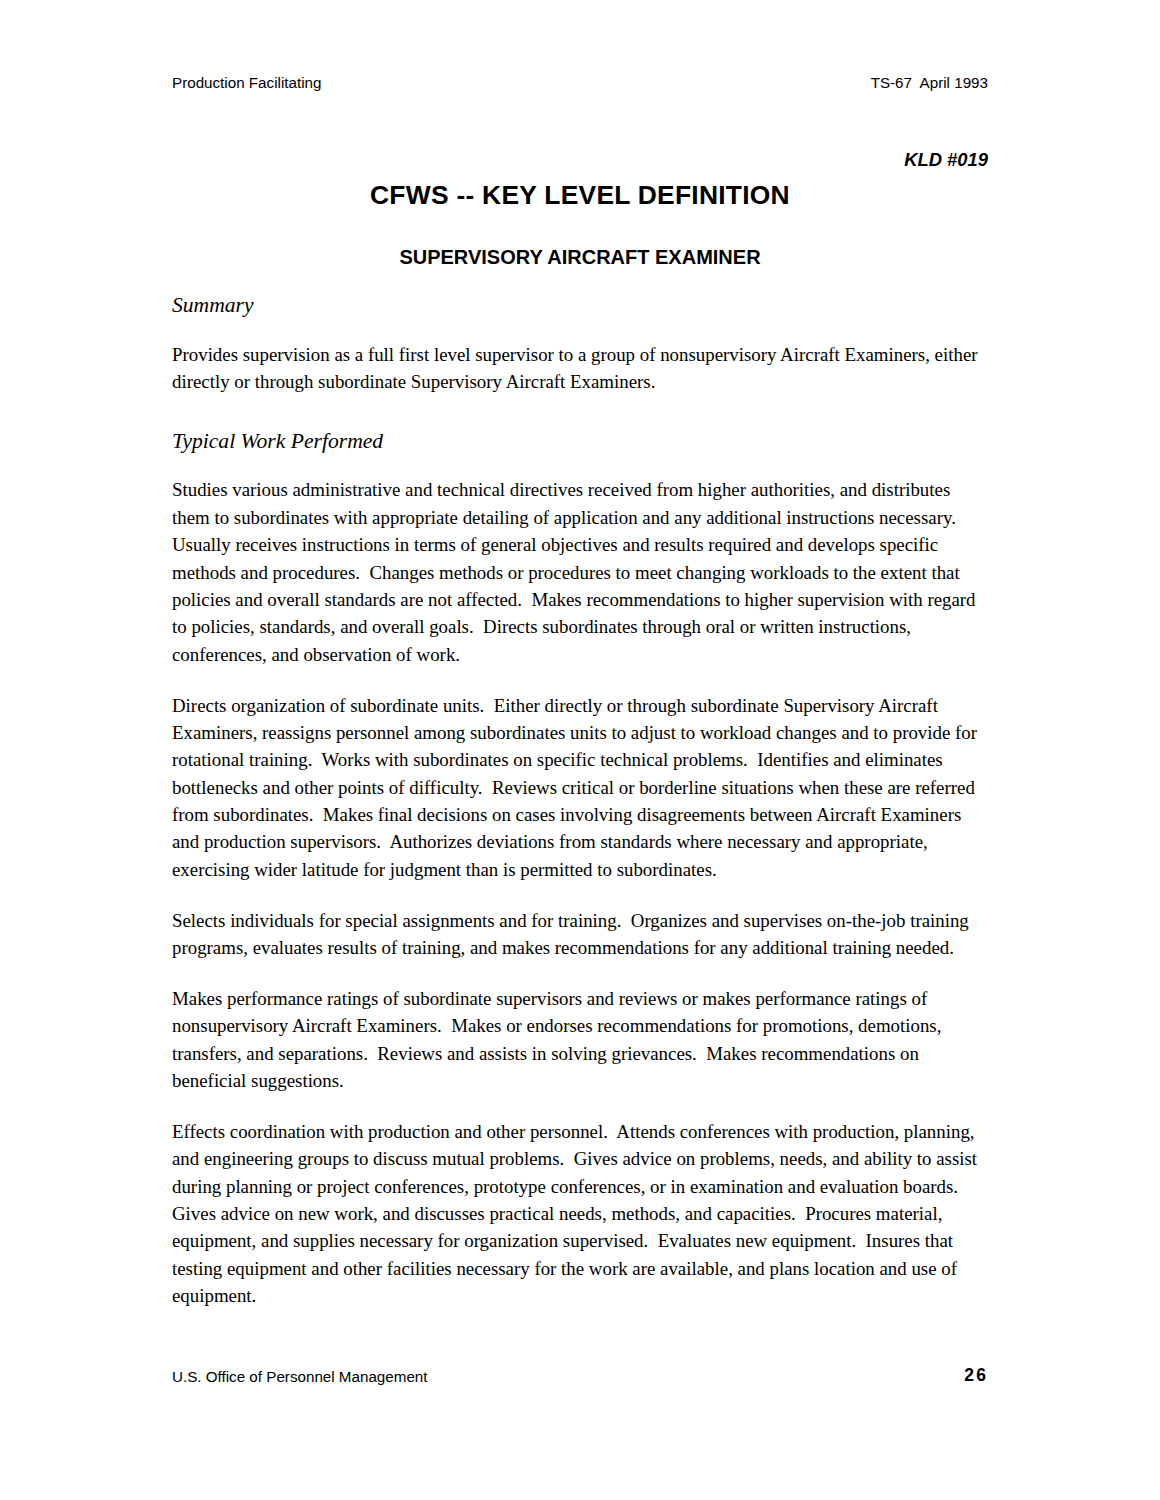Production Facilitating TS-67 April 1993
KLD #019
CFWS -- KEY LEVEL DEFINITION
SUPERVISORY AIRCRAFT EXAMINER
Summary
Provides supervision as a full first level supervisor to a group of nonsupervisory Aircraft Examiners, either directly or through subordinate Supervisory Aircraft Examiners.
Typical Work Performed
Studies various administrative and technical directives received from higher authorities, and distributes them to subordinates with appropriate detailing of application and any additional instructions necessary. Usually receives instructions in terms of general objectives and results required and develops specific methods and procedures. Changes methods or procedures to meet changing workloads to the extent that policies and overall standards are not affected. Makes recommendations to higher supervision with regard to policies, standards, and overall goals. Directs subordinates through oral or written instructions, conferences, and observation of work.
Directs organization of subordinate units. Either directly or through subordinate Supervisory Aircraft Examiners, reassigns personnel among subordinates units to adjust to workload changes and to provide for rotational training. Works with subordinates on specific technical problems. Identifies and eliminates bottlenecks and other points of difficulty. Reviews critical or borderline situations when these are referred from subordinates. Makes final decisions on cases involving disagreements between Aircraft Examiners and production supervisors. Authorizes deviations from standards where necessary and appropriate, exercising wider latitude for judgment than is permitted to subordinates.
Selects individuals for special assignments and for training. Organizes and supervises on-the-job training programs, evaluates results of training, and makes recommendations for any additional training needed.
Makes performance ratings of subordinate supervisors and reviews or makes performance ratings of nonsupervisory Aircraft Examiners. Makes or endorses recommendations for promotions, demotions, transfers, and separations. Reviews and assists in solving grievances. Makes recommendations on beneficial suggestions.
Effects coordination with production and other personnel. Attends conferences with production, planning, and engineering groups to discuss mutual problems. Gives advice on problems, needs, and ability to assist during planning or project conferences, prototype conferences, or in examination and evaluation boards. Gives advice on new work, and discusses practical needs, methods, and capacities. Procures material, equipment, and supplies necessary for organization supervised. Evaluates new equipment. Insures that testing equipment and other facilities necessary for the work are available, and plans location and use of equipment.
U.S. Office of Personnel Management 26